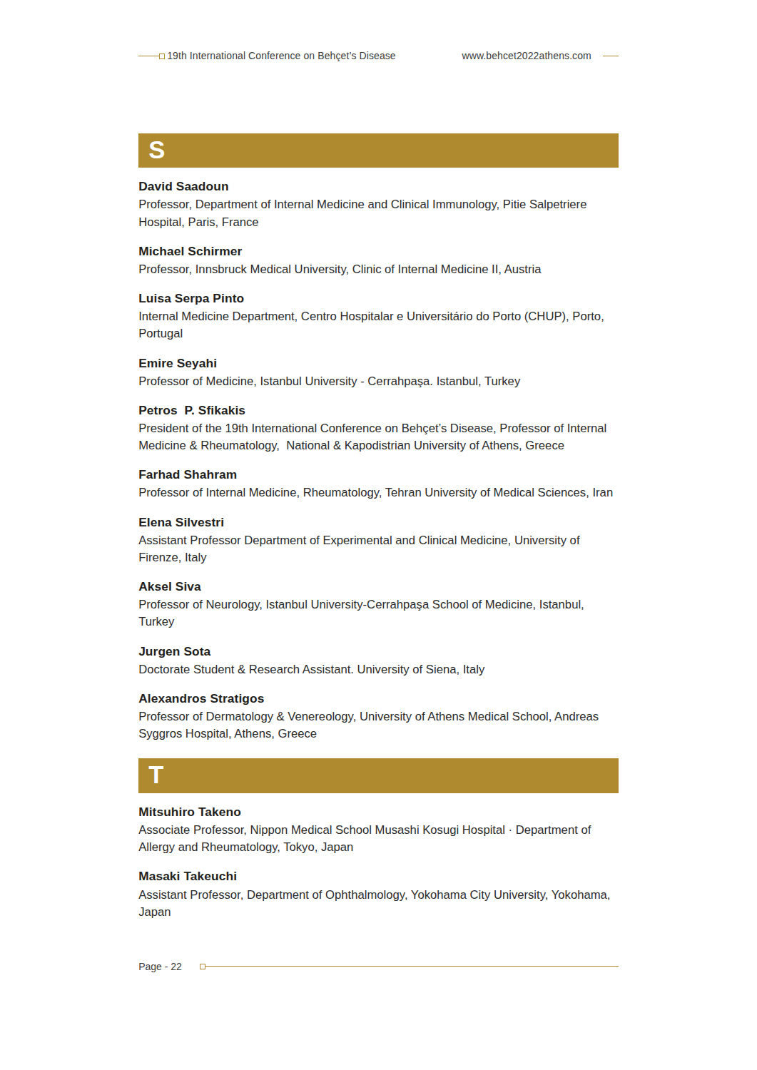19th International Conference on Behçet’s Disease www.behcet2022athens.com
S
David Saadoun
Professor, Department of Internal Medicine and Clinical Immunology, Pitie Salpetriere Hospital, Paris, France
Michael Schirmer
Professor, Innsbruck Medical University, Clinic of Internal Medicine II, Austria
Luisa Serpa Pinto
Internal Medicine Department, Centro Hospitalar e Universitário do Porto (CHUP), Porto, Portugal
Emire Seyahi
Professor of Medicine, Istanbul University - Cerrahpaşa. Istanbul, Turkey
Petros P. Sfikakis
President of the 19th International Conference on Behçet’s Disease, Professor of Internal Medicine & Rheumatology, National & Kapodistrian University of Athens, Greece
Farhad Shahram
Professor of Internal Medicine, Rheumatology, Tehran University of Medical Sciences, Iran
Elena Silvestri
Assistant Professor Department of Experimental and Clinical Medicine, University of Firenze, Italy
Aksel Siva
Professor of Neurology, Istanbul University-Cerrahpaşa School of Medicine, Istanbul, Turkey
Jurgen Sota
Doctorate Student & Research Assistant. University of Siena, Italy
Alexandros Stratigos
Professor of Dermatology & Venereology, University of Athens Medical School, Andreas Syggros Hospital, Athens, Greece
T
Mitsuhiro Takeno
Associate Professor, Nippon Medical School Musashi Kosugi Hospital · Department of Allergy and Rheumatology, Tokyo, Japan
Masaki Takeuchi
Assistant Professor, Department of Ophthalmology, Yokohama City University, Yokohama, Japan
Page - 22